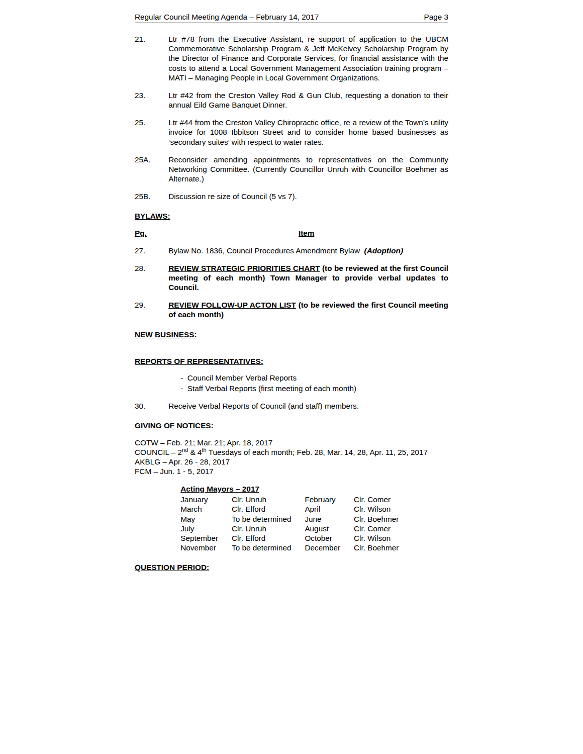Regular Council Meeting Agenda – February 14, 2017 Page 3
21.
Ltr #78 from the Executive Assistant, re support of application to the UBCM Commemorative Scholarship Program & Jeff McKelvey Scholarship Program by the Director of Finance and Corporate Services, for financial assistance with the costs to attend a Local Government Management Association training program – MATI – Managing People in Local Government Organizations.
23.
Ltr #42 from the Creston Valley Rod & Gun Club, requesting a donation to their annual Eild Game Banquet Dinner.
25.
Ltr #44 from the Creston Valley Chiropractic office, re a review of the Town’s utility invoice for 1008 Ibbitson Street and to consider home based businesses as ‘secondary suites’ with respect to water rates.
25A.
Reconsider amending appointments to representatives on the Community Networking Committee. (Currently Councillor Unruh with Councillor Boehmer as Alternate.)
25B.
Discussion re size of Council (5 vs 7).
BYLAWS:
Pg.
Item
27.
Bylaw No. 1836, Council Procedures Amendment Bylaw (Adoption)
28.
REVIEW STRATEGIC PRIORITIES CHART (to be reviewed at the first Council meeting of each month) Town Manager to provide verbal updates to Council.
29.
REVIEW FOLLOW-UP ACTON LIST (to be reviewed the first Council meeting of each month)
NEW BUSINESS:
REPORTS OF REPRESENTATIVES:
Council Member Verbal Reports
Staff Verbal Reports (first meeting of each month)
30.
Receive Verbal Reports of Council (and staff) members.
GIVING OF NOTICES:
COTW – Feb. 21; Mar. 21; Apr. 18, 2017
COUNCIL – 2nd & 4th Tuesdays of each month; Feb. 28, Mar. 14, 28, Apr. 11, 25, 2017
AKBLG – Apr. 26 - 28, 2017
FCM – Jun. 1 - 5, 2017
Acting Mayors – 2017
| January | Clr. Unruh | February | Clr. Comer |
| March | Clr. Elford | April | Clr. Wilson |
| May | To be determined | June | Clr. Boehmer |
| July | Clr. Unruh | August | Clr. Comer |
| September | Clr. Elford | October | Clr. Wilson |
| November | To be determined | December | Clr. Boehmer |
QUESTION PERIOD: